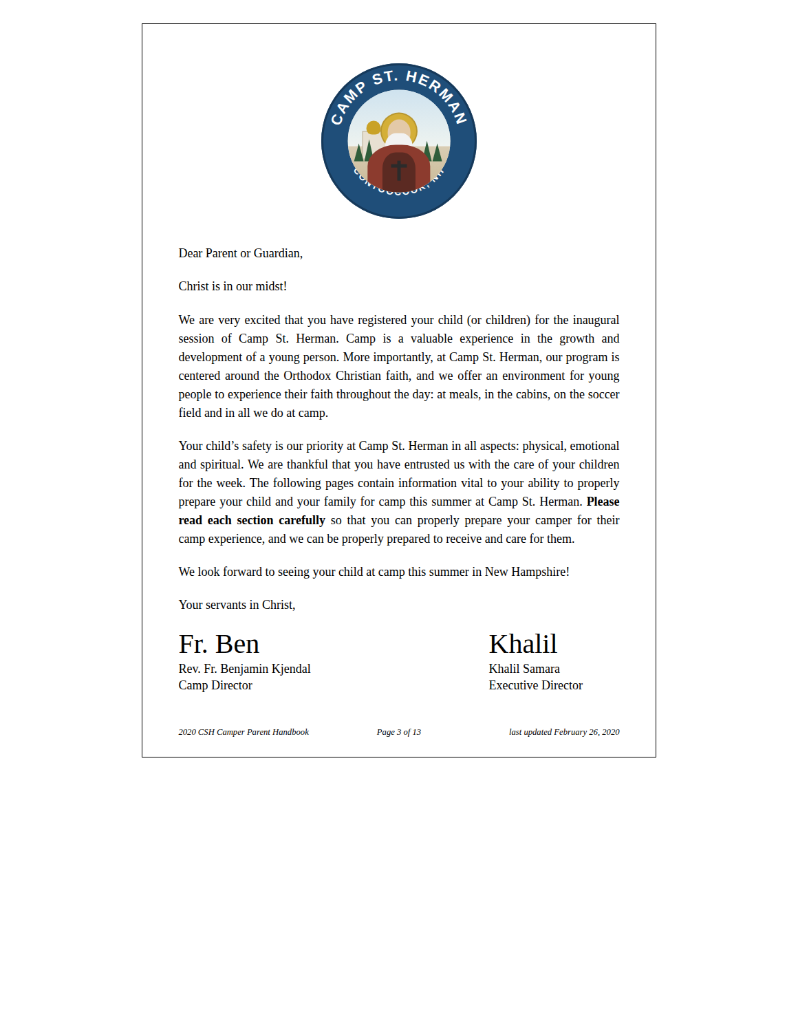CAMP ST. HERMAN CONTOOCOOK, NH
Dear Parent or Guardian,
Christ is in our midst!
We are very excited that you have registered your child (or children) for the inaugural session of Camp St. Herman. Camp is a valuable experience in the growth and development of a young person. More importantly, at Camp St. Herman, our program is centered around the Orthodox Christian faith, and we offer an environment for young people to experience their faith throughout the day: at meals, in the cabins, on the soccer field and in all we do at camp.
Your child’s safety is our priority at Camp St. Herman in all aspects: physical, emotional and spiritual. We are thankful that you have entrusted us with the care of your children for the week. The following pages contain information vital to your ability to properly prepare your child and your family for camp this summer at Camp St. Herman. Please read each section carefully so that you can properly prepare your camper for their camp experience, and we can be properly prepared to receive and care for them.
We look forward to seeing your child at camp this summer in New Hampshire!
Your servants in Christ,
Fr. Ben
Rev. Fr. Benjamin Kjendal
Camp Director
Khalil
Khalil Samara
Executive Director
2020 CSH Camper Parent Handbook
Page 3 of 13
last updated February 26, 2020